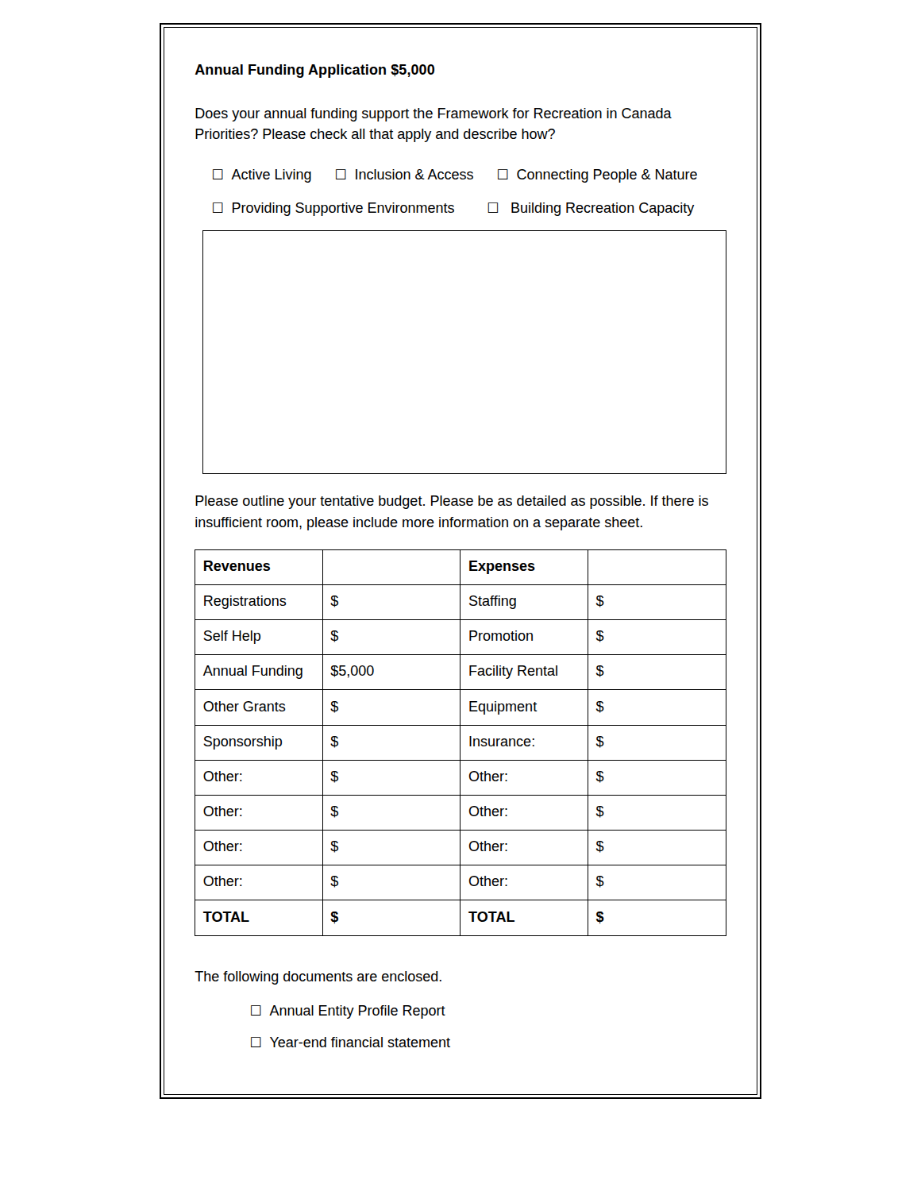Annual Funding Application $5,000
Does your annual funding support the Framework for Recreation in Canada Priorities? Please check all that apply and describe how?
☐Active Living ☐Inclusion & Access ☐Connecting People & Nature
☐Providing Supportive Environments ☐ Building Recreation Capacity
Please outline your tentative budget. Please be as detailed as possible. If there is insufficient room, please include more information on a separate sheet.
| Revenues | | Expenses | |
| --- | --- | --- | --- |
| Registrations | $ | Staffing | $ |
| Self Help | $ | Promotion | $ |
| Annual Funding | $5,000 | Facility Rental | $ |
| Other Grants | $ | Equipment | $ |
| Sponsorship | $ | Insurance: | $ |
| Other: | $ | Other: | $ |
| Other: | $ | Other: | $ |
| Other: | $ | Other: | $ |
| Other: | $ | Other: | $ |
| TOTAL | $ | TOTAL | $ |
The following documents are enclosed.
☐Annual Entity Profile Report
☐Year-end financial statement